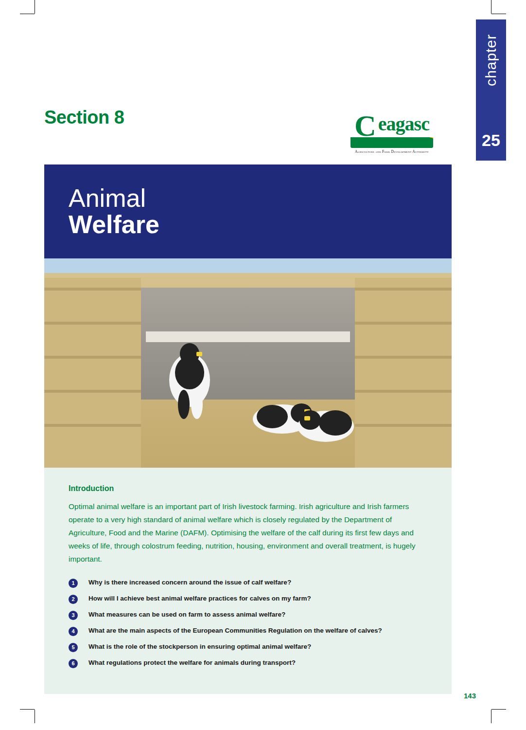chapter 25
Section 8
C eagasc
Agriculture and Food Development Authority
Animal Welfare
Introduction
Optimal animal welfare is an important part of Irish livestock farming. Irish agriculture and Irish farmers operate to a very high standard of animal welfare which is closely regulated by the Department of Agriculture, Food and the Marine (DAFM). Optimising the welfare of the calf during its first few days and weeks of life, through colostrum feeding, nutrition, housing, environment and overall treatment, is hugely important.
1 Why is there increased concern around the issue of calf welfare?
2 How will I achieve best animal welfare practices for calves on my farm?
3 What measures can be used on farm to assess animal welfare?
4 What are the main aspects of the European Communities Regulation on the welfare of calves?
5 What is the role of the stockperson in ensuring optimal animal welfare?
6 What regulations protect the welfare for animals during transport?
143